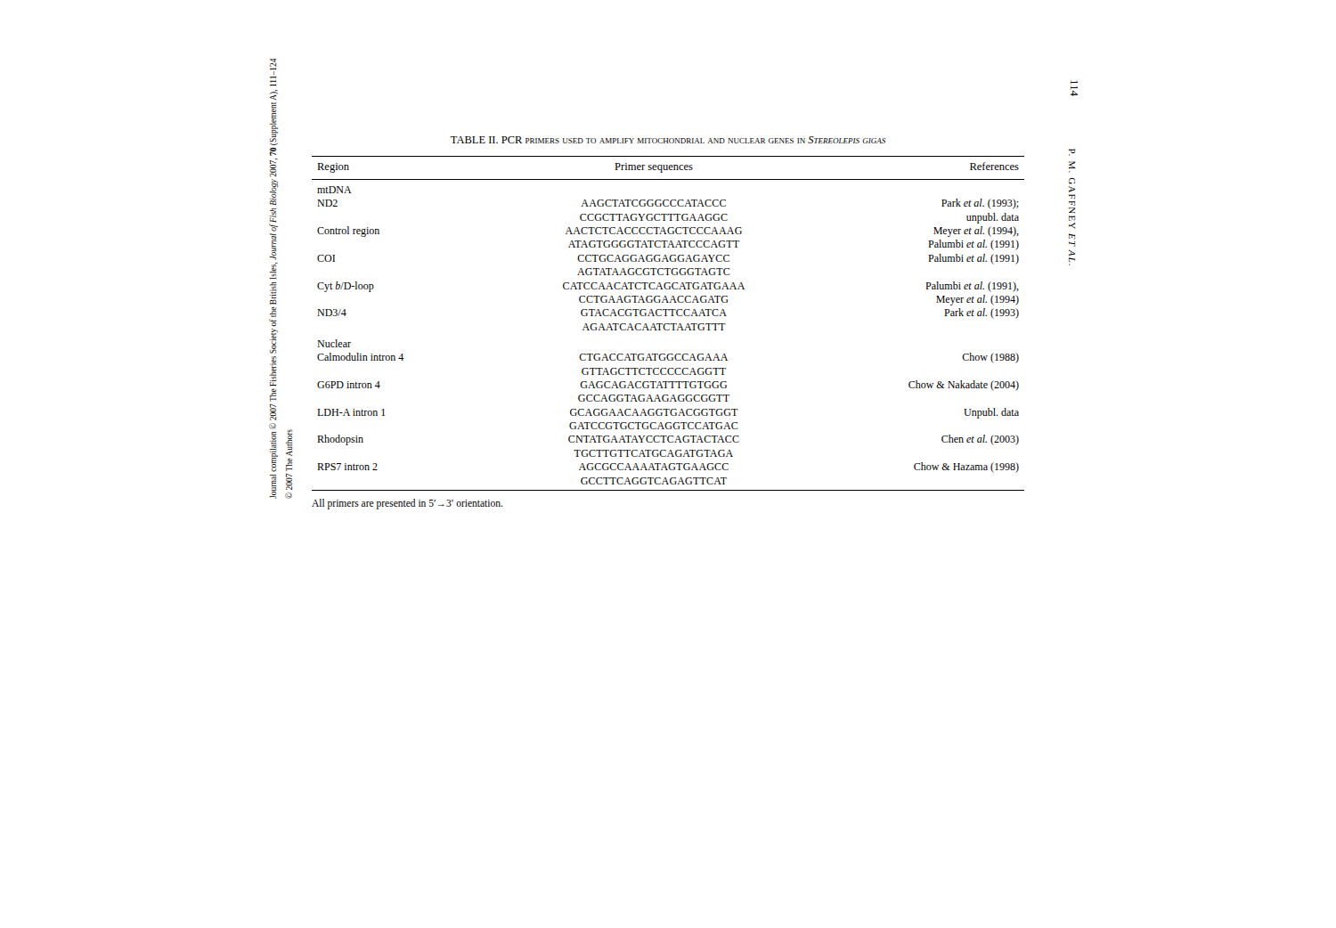114
P. M. GAFFNEY ET AL.
Journal compilation © 2007 The Fisheries Society of the British Isles, Journal of Fish Biology 2007, 70 (Supplement A), 111–124
© 2007 The Authors
TABLE II. PCR primers used to amplify mitochondrial and nuclear genes in Stereolepis gigas
| Region | Primer sequences | References |
| --- | --- | --- |
| mtDNA | | |
| ND2 | AAGCTATCGGGCCCATACCC CCGCTTAGYGCTTTGAAGGC | Park et al. (1993); unpubl. data |
| Control region | AACTCTCACCCCTAGCTCCCAAAG ATAGTGGGGTATCTAATCCCAGTT | Meyer et al. (1994), Palumbi et al. (1991) |
| COI | CCTGCAGGAGGAGGAGAYCC AGTATAAGCGTCTGGGTAGTC | Palumbi et al. (1991) |
| Cyt b /D-loop | CATCCAACATCTCAGCATGATGAAA CCTGAAGTAGGAACCAGATG | Palumbi et al. (1991), Meyer et al. (1994) |
| ND3/4 | GTACACGTGACTTCCAATCA AGAATCACAATCTAATGTTT | Park et al. (1993) |
| Nuclear | | |
| Calmodulin intron 4 | CTGACCATGATGGCCAGAAA GTTAGCTTCTCCCCCAGGTT | Chow (1988) |
| G6PD intron 4 | GAGCAGACGTATTTTGTGGG GCCAGGTAGAAGAGGCGGTT | Chow & Nakadate (2004) |
| LDH-A intron 1 | GCAGGAACAAGGTGACGGTGGT GATCCGTGCTGCAGGTCCATGAC | Unpubl. data |
| Rhodopsin | CNTATGAATAYCCTCAGTACTACC TGCTTGTTCATGCAGATGTAGA | Chen et al. (2003) |
| RPS7 intron 2 | AGCGCCAAAATAGTGAAGCC GCCTTCAGGTCAGAGTTCAT | Chow & Hazama (1998) |
All primers are presented in 5′→3′ orientation.